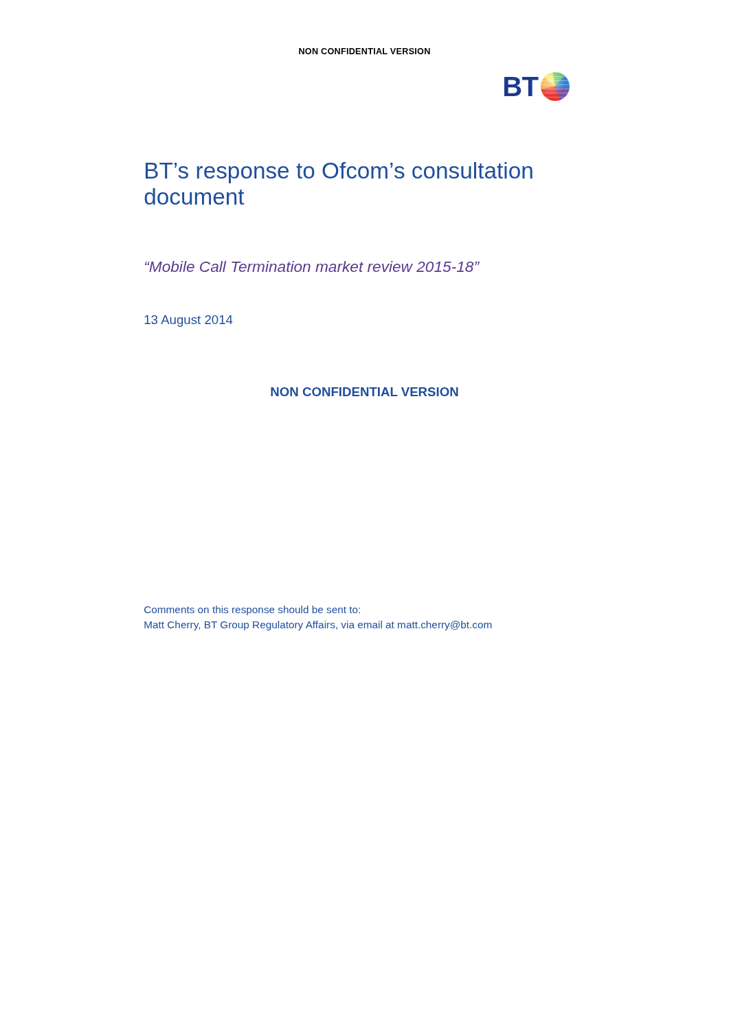NON CONFIDENTIAL VERSION
BT
BT’s response to Ofcom’s consultation document
“Mobile Call Termination market review 2015-18”
13 August 2014
NON CONFIDENTIAL VERSION
Comments on this response should be sent to:
Matt Cherry, BT Group Regulatory Affairs, via email at matt.cherry@bt.com